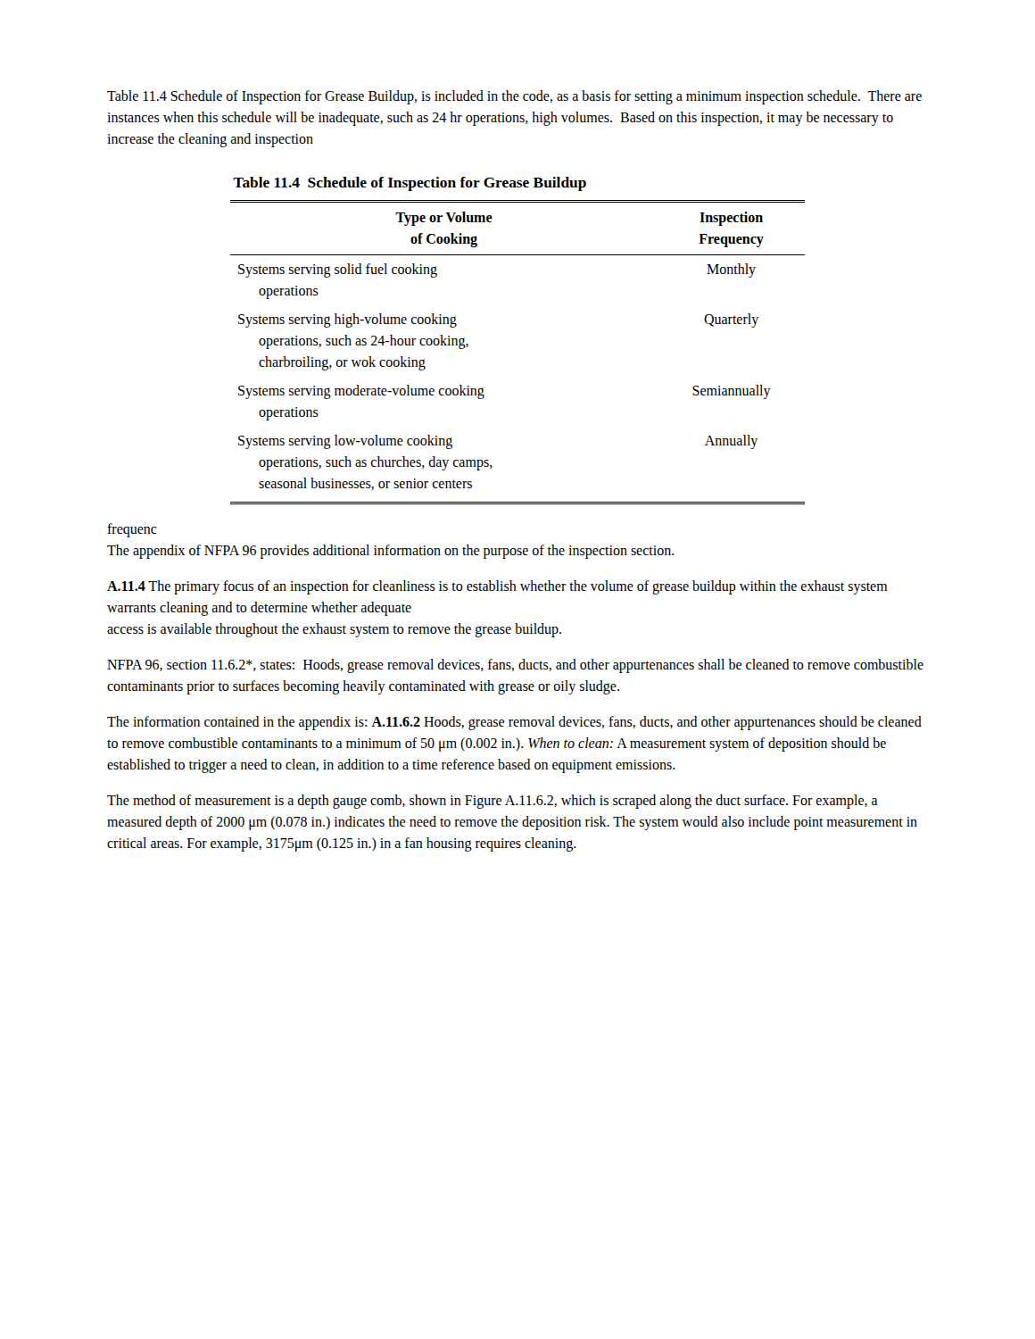Table 11.4 Schedule of Inspection for Grease Buildup, is included in the code, as a basis for setting a minimum inspection schedule. There are instances when this schedule will be inadequate, such as 24 hr operations, high volumes. Based on this inspection, it may be necessary to increase the cleaning and inspection
Table 11.4 Schedule of Inspection for Grease Buildup
| Type or Volume of Cooking | Inspection Frequency |
| --- | --- |
| Systems serving solid fuel cooking operations | Monthly |
| Systems serving high-volume cooking operations, such as 24-hour cooking, charbroiling, or wok cooking | Quarterly |
| Systems serving moderate-volume cooking operations | Semiannually |
| Systems serving low-volume cooking operations, such as churches, day camps, seasonal businesses, or senior centers | Annually |
frequenc
The appendix of NFPA 96 provides additional information on the purpose of the inspection section.
A.11.4 The primary focus of an inspection for cleanliness is to establish whether the volume of grease buildup within the exhaust system warrants cleaning and to determine whether adequate
access is available throughout the exhaust system to remove the grease buildup.
NFPA 96, section 11.6.2*, states: Hoods, grease removal devices, fans, ducts, and other appurtenances shall be cleaned to remove combustible contaminants prior to surfaces becoming heavily contaminated with grease or oily sludge.
The information contained in the appendix is: A.11.6.2 Hoods, grease removal devices, fans, ducts, and other appurtenances should be cleaned to remove combustible contaminants to a minimum of 50 μm (0.002 in.). When to clean: A measurement system of deposition should be established to trigger a need to clean, in addition to a time reference based on equipment emissions.
The method of measurement is a depth gauge comb, shown in Figure A.11.6.2, which is scraped along the duct surface. For example, a measured depth of 2000 μm (0.078 in.) indicates the need to remove the deposition risk. The system would also include point measurement in critical areas. For example, 3175μm (0.125 in.) in a fan housing requires cleaning.